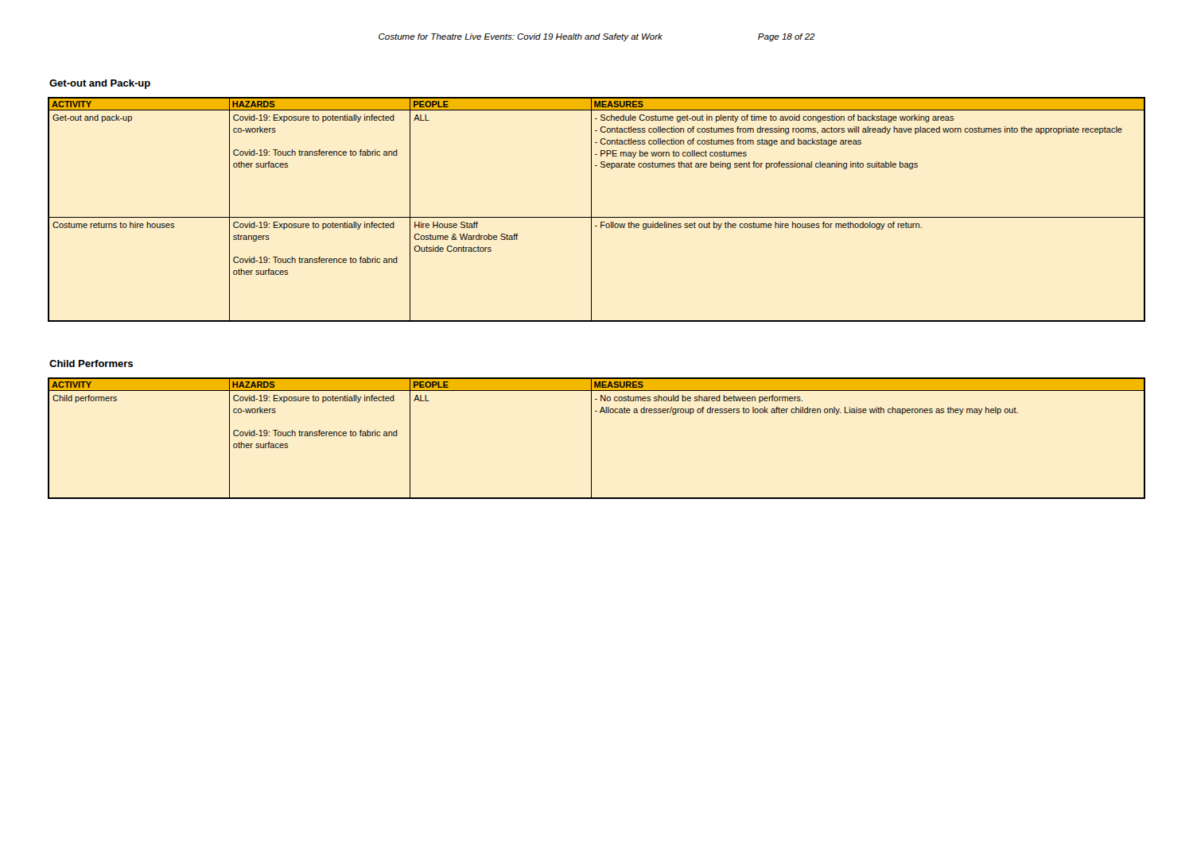Costume for Theatre Live Events: Covid 19 Health and Safety at Work Page 18 of 22
Get-out and Pack-up
| ACTIVITY | HAZARDS | PEOPLE | MEASURES |
| --- | --- | --- | --- |
| Get-out and pack-up | Covid-19: Exposure to potentially infected co-workers Covid-19: Touch transference to fabric and other surfaces | ALL | - Schedule Costume get-out in plenty of time to avoid congestion of backstage working areas - Contactless collection of costumes from dressing rooms, actors will already have placed worn costumes into the appropriate receptacle - Contactless collection of costumes from stage and backstage areas - PPE may be worn to collect costumes - Separate costumes that are being sent for professional cleaning into suitable bags |
| Costume returns to hire houses | Covid-19: Exposure to potentially infected strangers Covid-19: Touch transference to fabric and other surfaces | Hire House Staff Costume & Wardrobe Staff Outside Contractors | - Follow the guidelines set out by the costume hire houses for methodology of return. |
Child Performers
| ACTIVITY | HAZARDS | PEOPLE | MEASURES |
| --- | --- | --- | --- |
| Child performers | Covid-19: Exposure to potentially infected co-workers Covid-19: Touch transference to fabric and other surfaces | ALL | - No costumes should be shared between performers. - Allocate a dresser/group of dressers to look after children only. Liaise with chaperones as they may help out. |